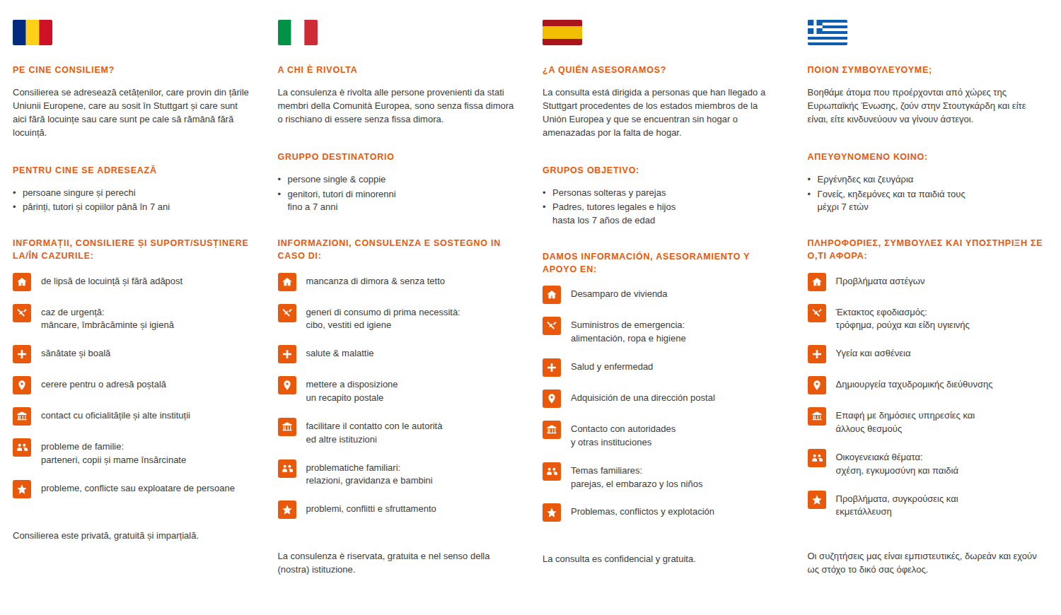Pe cine consiliem?
Consilierea se adresează cetățenilor, care provin din țările Uniunii Europene, care au sosit în Stuttgart și care sunt aici fără locuințe sau care sunt pe cale să rămână fără locuință.
Pentru cine se adresează
persoane singure și perechi
părinți, tutori și copiilor până în 7 ani
Informații, consiliere și suport/susținere la/în cazurile:
de lipsă de locuință și fără adăpost
caz de urgență:
mâncare, îmbrăcăminte și igienă
sănătate și boală
cerere pentru o adresă poștală
contact cu oficialitățile și alte instituții
probleme de familie:
parteneri, copii și mame însărcinate
probleme, conflicte sau exploatare de persoane
Consilierea este privată, gratuită și imparțială.
A chi è rivolta
La consulenza è rivolta alle persone provenienti da stati membri della Comunità Europea, sono senza fissa dimora o rischiano di essere senza fissa dimora.
Gruppo destinatorio
persone single & coppie
genitori, tutori di minorenni
fino a 7 anni
Informazioni, consulenza e sostegno in caso di:
mancanza di dimora & senza tetto
generi di consumo di prima necessità:
cibo, vestiti ed igiene
salute & malattie
mettere a disposizione
un recapito postale
facilitare il contatto con le autorità
ed altre istituzioni
problematiche familiari:
relazioni, gravidanza e bambini
problemi, conflitti e sfruttamento
La consulenza è riservata, gratuita e nel senso della (nostra) istituzione.
¿A quién asesoramos?
La consulta está dirigida a personas que han llegado a Stuttgart procedentes de los estados miembros de la Unión Europea y que se encuentran sin hogar o amenazadas por la falta de hogar.
Grupos objetivo:
Personas solteras y parejas
Padres, tutores legales e hijos
hasta los 7 años de edad
Damos información, asesoramiento y apoyo en:
Desamparo de vivienda
Suministros de emergencia:
alimentación, ropa e higiene
Salud y enfermedad
Adquisición de una dirección postal
Contacto con autoridades
y otras instituciones
Temas familiares:
parejas, el embarazo y los niños
Problemas, conflictos y explotación
La consulta es confidencial y gratuita.
Ποιον συμβουλεύουμε;
Βοηθάμε άτομα που προέρχονται από χώρες της Ευρωπαϊκής Ένωσης, ζούν στην Στουτγκάρδη και είτε είναι, είτε κινδυνεύουν να γίνουν άστεγοι.
Απευθυνόμενο κοινό:
Εργένηδες και ζευγάρια
Γονείς, κηδεμόνες και τα παιδιά τους
μέχρι 7 ετών
Πληροφορίες, συμβουλές και υποστήριξη σε ο,τι αφορά:
Προβλήματα αστέγων
Έκτακτος εφοδιασμός:
τρόφημα, ρούχα και είδη υγιεινής
Υγεία και ασθένεια
Δημιουργεία ταχυδρομικής διεύθυνσης
Επαφή με δημόσιες υπηρεσίες και
άλλους θεσμούς
Οικογενειακά θέματα:
σχέση, εγκυμοσύνη και παιδιά
Προβλήματα, συγκρούσεις και
εκμετάλλευση
Οι συζητήσεις μας είναι εμπιστευτικές, δωρεάν και εχούν ως στόχο το δικό σας όφελος.